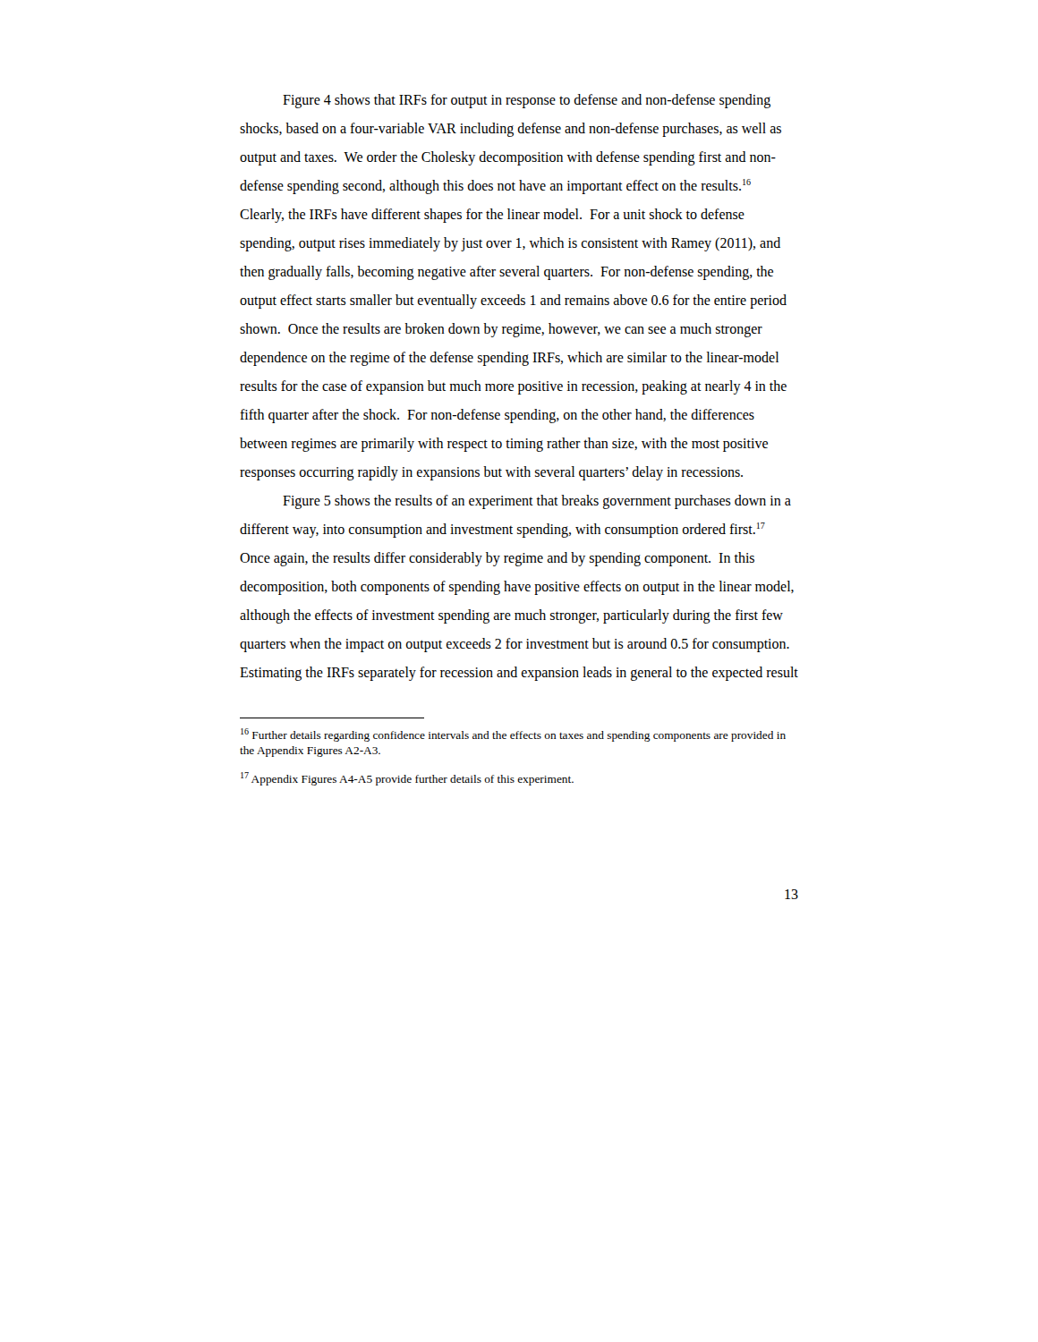Figure 4 shows that IRFs for output in response to defense and non-defense spending shocks, based on a four-variable VAR including defense and non-defense purchases, as well as output and taxes. We order the Cholesky decomposition with defense spending first and non-defense spending second, although this does not have an important effect on the results.16 Clearly, the IRFs have different shapes for the linear model. For a unit shock to defense spending, output rises immediately by just over 1, which is consistent with Ramey (2011), and then gradually falls, becoming negative after several quarters. For non-defense spending, the output effect starts smaller but eventually exceeds 1 and remains above 0.6 for the entire period shown. Once the results are broken down by regime, however, we can see a much stronger dependence on the regime of the defense spending IRFs, which are similar to the linear-model results for the case of expansion but much more positive in recession, peaking at nearly 4 in the fifth quarter after the shock. For non-defense spending, on the other hand, the differences between regimes are primarily with respect to timing rather than size, with the most positive responses occurring rapidly in expansions but with several quarters’ delay in recessions.
Figure 5 shows the results of an experiment that breaks government purchases down in a different way, into consumption and investment spending, with consumption ordered first.17 Once again, the results differ considerably by regime and by spending component. In this decomposition, both components of spending have positive effects on output in the linear model, although the effects of investment spending are much stronger, particularly during the first few quarters when the impact on output exceeds 2 for investment but is around 0.5 for consumption. Estimating the IRFs separately for recession and expansion leads in general to the expected result
16 Further details regarding confidence intervals and the effects on taxes and spending components are provided in the Appendix Figures A2-A3.
17 Appendix Figures A4-A5 provide further details of this experiment.
13